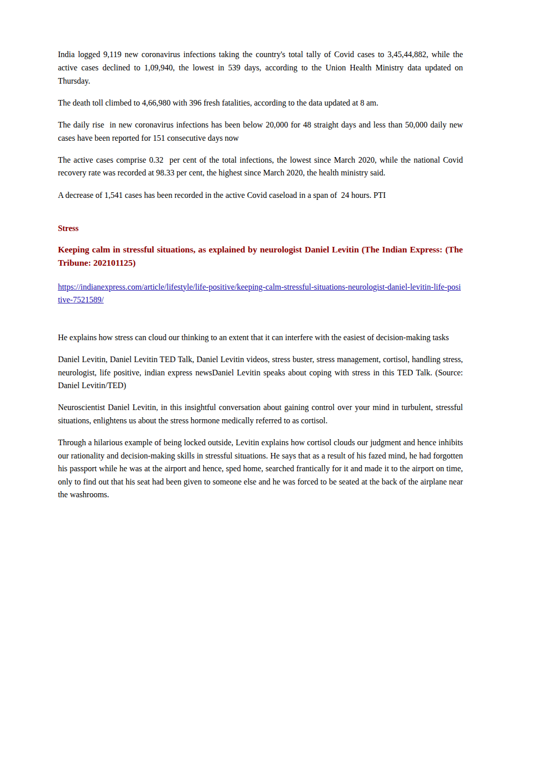India logged 9,119 new coronavirus infections taking the country's total tally of Covid cases to 3,45,44,882, while the active cases declined to 1,09,940, the lowest in 539 days, according to the Union Health Ministry data updated on Thursday.
The death toll climbed to 4,66,980 with 396 fresh fatalities, according to the data updated at 8 am.
The daily rise in new coronavirus infections has been below 20,000 for 48 straight days and less than 50,000 daily new cases have been reported for 151 consecutive days now
The active cases comprise 0.32 per cent of the total infections, the lowest since March 2020, while the national Covid recovery rate was recorded at 98.33 per cent, the highest since March 2020, the health ministry said.
A decrease of 1,541 cases has been recorded in the active Covid caseload in a span of 24 hours. PTI
Stress
Keeping calm in stressful situations, as explained by neurologist Daniel Levitin (The Indian Express: (The Tribune: 202101125)
https://indianexpress.com/article/lifestyle/life-positive/keeping-calm-stressful-situations-neurologist-daniel-levitin-life-positive-7521589/
He explains how stress can cloud our thinking to an extent that it can interfere with the easiest of decision-making tasks
Daniel Levitin, Daniel Levitin TED Talk, Daniel Levitin videos, stress buster, stress management, cortisol, handling stress, neurologist, life positive, indian express newsDaniel Levitin speaks about coping with stress in this TED Talk. (Source: Daniel Levitin/TED)
Neuroscientist Daniel Levitin, in this insightful conversation about gaining control over your mind in turbulent, stressful situations, enlightens us about the stress hormone medically referred to as cortisol.
Through a hilarious example of being locked outside, Levitin explains how cortisol clouds our judgment and hence inhibits our rationality and decision-making skills in stressful situations. He says that as a result of his fazed mind, he had forgotten his passport while he was at the airport and hence, sped home, searched frantically for it and made it to the airport on time, only to find out that his seat had been given to someone else and he was forced to be seated at the back of the airplane near the washrooms.